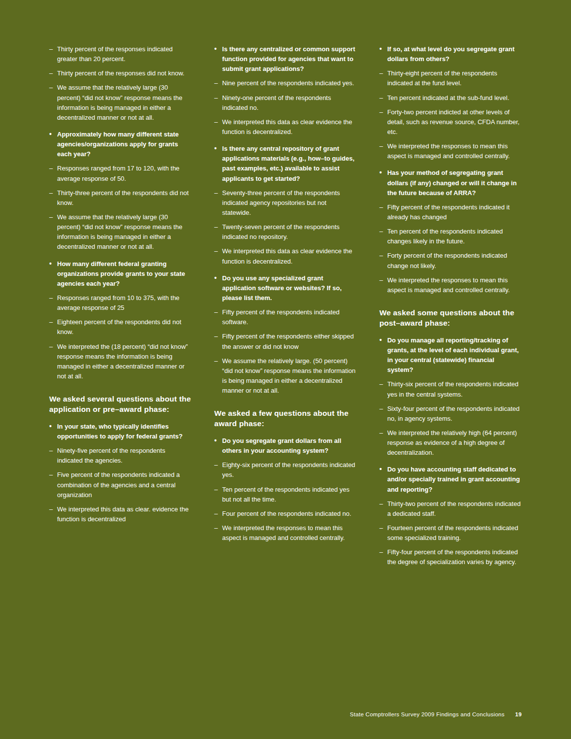Thirty percent of the responses indicated greater than 20 percent.
Thirty percent of the responses did not know.
We assume that the relatively large (30 percent) “did not know” response means the information is being managed in either a decentralized manner or not at all.
Approximately how many different state agencies/organizations apply for grants each year?
Responses ranged from 17 to 120, with the average response of 50.
Thirty-three percent of the respondents did not know.
We assume that the relatively large (30 percent) “did not know” response means the information is being managed in either a decentralized manner or not at all.
How many different federal granting organizations provide grants to your state agencies each year?
Responses ranged from 10 to 375, with the average response of 25
Eighteen percent of the respondents did not know.
We interpreted the (18 percent) “did not know” response means the information is being managed in either a decentralized manner or not at all.
We asked several questions about the application or pre–award phase:
In your state, who typically identifies opportunities to apply for federal grants?
Ninety-five percent of the respondents indicated the agencies.
Five percent of the respondents indicated a combination of the agencies and a central organization
We interpreted this data as clear. evidence the function is decentralized
Is there any centralized or common support function provided for agencies that want to submit grant applications?
Nine percent of the respondents indicated yes.
Ninety-one percent of the respondents indicated no.
We interpreted this data as clear evidence the function is decentralized.
Is there any central repository of grant applications materials (e.g., how–to guides, past examples, etc.) available to assist applicants to get started?
Seventy-three percent of the respondents indicated agency repositories but not statewide.
Twenty-seven percent of the respondents indicated no repository.
We interpreted this data as clear evidence the function is decentralized.
Do you use any specialized grant application software or websites? If so, please list them.
Fifty percent of the respondents indicated software.
Fifty percent of the respondents either skipped the answer or did not know
We assume the relatively large. (50 percent) “did not know” response means the information is being managed in either a decentralized manner or not at all.
We asked a few questions about the award phase:
Do you segregate grant dollars from all others in your accounting system?
Eighty-six percent of the respondents indicated yes.
Ten percent of the respondents indicated yes but not all the time.
Four percent of the respondents indicated no.
We interpreted the responses to mean this aspect is managed and controlled centrally.
If so, at what level do you segregate grant dollars from others?
Thirty-eight percent of the respondents indicated at the fund level.
Ten percent indicated at the sub-fund level.
Forty-two percent indicted at other levels of detail, such as revenue source, CFDA number, etc.
We interpreted the responses to mean this aspect is managed and controlled centrally.
Has your method of segregating grant dollars (if any) changed or will it change in the future because of ARRA?
Fifty percent of the respondents indicated it already has changed
Ten percent of the respondents indicated changes likely in the future.
Forty percent of the respondents indicated change not likely.
We interpreted the responses to mean this aspect is managed and controlled centrally.
We asked some questions about the post–award phase:
Do you manage all reporting/tracking of grants, at the level of each individual grant, in your central (statewide) financial system?
Thirty-six percent of the respondents indicated yes in the central systems.
Sixty-four percent of the respondents indicated no, in agency systems.
We interpreted the relatively high (64 percent) response as evidence of a high degree of decentralization.
Do you have accounting staff dedicated to and/or specially trained in grant accounting and reporting?
Thirty-two percent of the respondents indicated a dedicated staff.
Fourteen percent of the respondents indicated some specialized training.
Fifty-four percent of the respondents indicated the degree of specialization varies by agency.
State Comptrollers Survey 2009 Findings and Conclusions 19